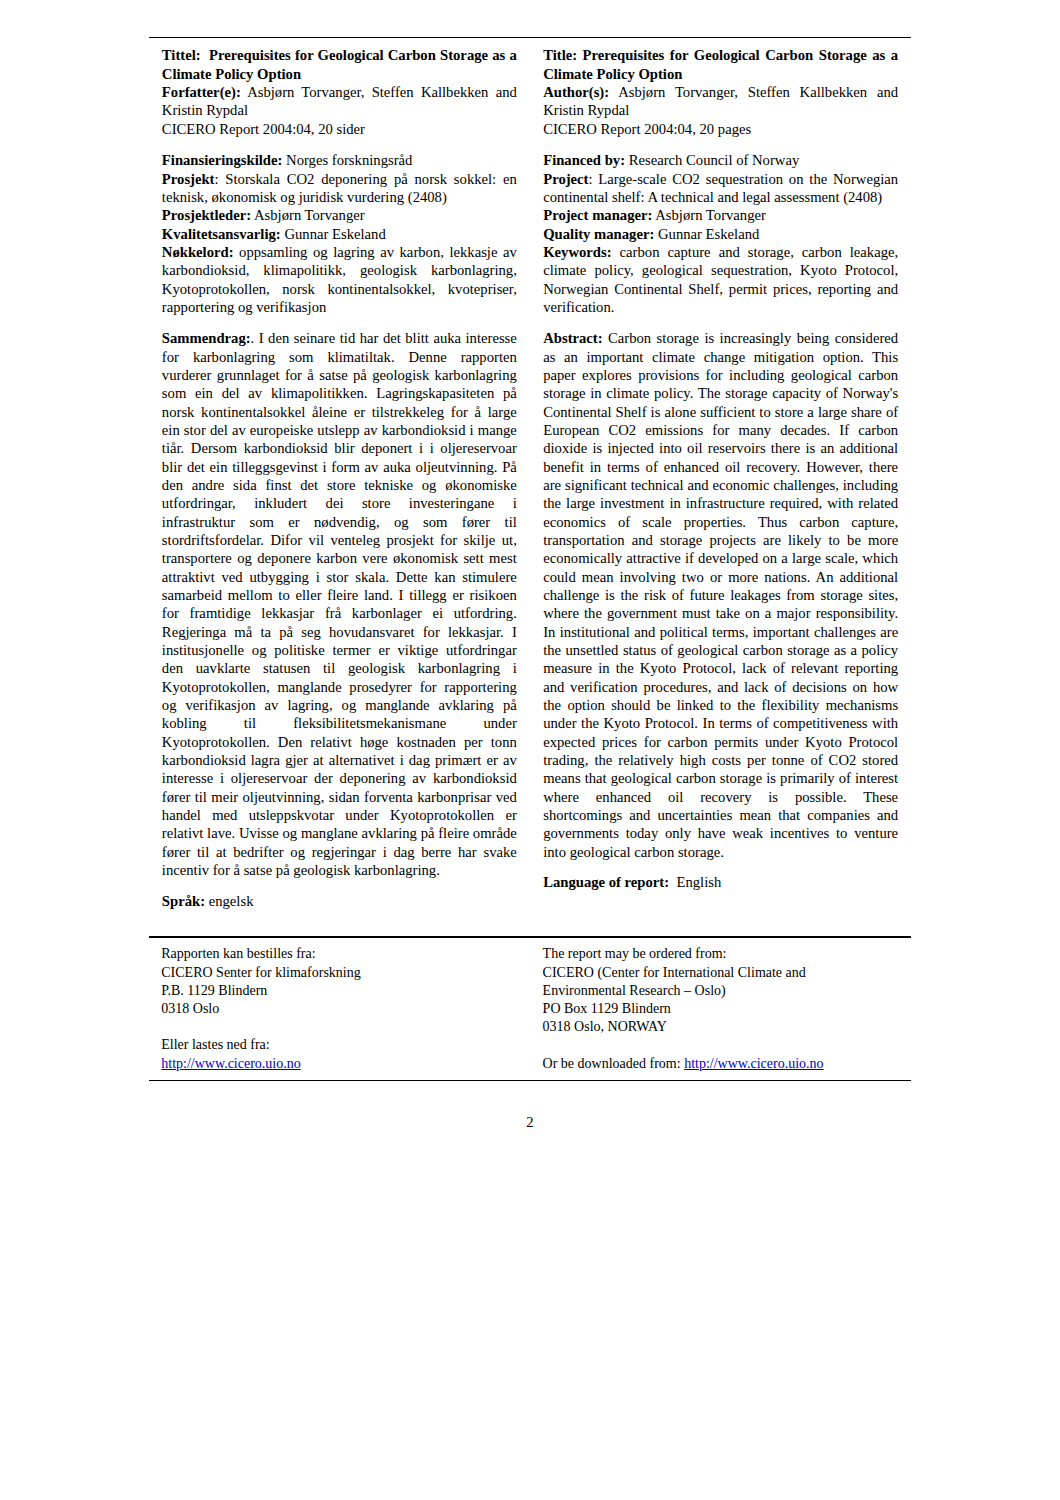| Tittel: Prerequisites for Geological Carbon Storage as a Climate Policy Option Forfatter(e): Asbjørn Torvanger, Steffen Kallbekken and Kristin Rypdal CICERO Report 2004:04, 20 sider Finansieringskilde: Norges forskningsråd Prosjekt : Storskala CO2 deponering på norsk sokkel: en teknisk, økonomisk og juridisk vurdering (2408) Prosjektleder: Asbjørn Torvanger Kvalitetsansvarlig: Gunnar Eskeland Nøkkelord: oppsamling og lagring av karbon, lekkasje av karbondioksid, klimapolitikk, geologisk karbonlagring, Kyotoprotokollen, norsk kontinentalsokkel, kvotepriser, rapportering og verifikasjon Sammendrag: . I den seinare tid har det blitt auka interesse for karbonlagring som klimatiltak. Denne rapporten vurderer grunnlaget for å satse på geologisk karbonlagring som ein del av klimapolitikken. Lagringskapasiteten på norsk kontinentalsokkel åleine er tilstrekkeleg for å large ein stor del av europeiske utslepp av karbondioksid i mange tiår. Dersom karbondioksid blir deponert i i oljereservoar blir det ein tilleggsgevinst i form av auka oljeutvinning. På den andre sida finst det store tekniske og økonomiske utfordringar, inkludert dei store investeringane i infrastruktur som er nødvendig, og som fører til stordriftsfordelar. Difor vil venteleg prosjekt for skilje ut, transportere og deponere karbon vere økonomisk sett mest attraktivt ved utbygging i stor skala. Dette kan stimulere samarbeid mellom to eller fleire land. I tillegg er risikoen for framtidige lekkasjar frå karbonlager ei utfordring. Regjeringa må ta på seg hovudansvaret for lekkasjar. I institusjonelle og politiske termer er viktige utfordringar den uavklarte statusen til geologisk karbonlagring i Kyotoprotokollen, manglande prosedyrer for rapportering og verifikasjon av lagring, og manglande avklaring på kobling til fleksibilitetsmekanismane under Kyotoprotokollen. Den relativt høge kostnaden per tonn karbondioksid lagra gjer at alternativet i dag primært er av interesse i oljereservoar der deponering av karbondioksid fører til meir oljeutvinning, sidan forventa karbonprisar ved handel med utsleppskvotar under Kyotoprotokollen er relativt lave. Uvisse og manglane avklaring på fleire område fører til at bedrifter og regjeringar i dag berre har svake incentiv for å satse på geologisk karbonlagring. Språk: engelsk | Title: Prerequisites for Geological Carbon Storage as a Climate Policy Option Author(s): Asbjørn Torvanger, Steffen Kallbekken and Kristin Rypdal CICERO Report 2004:04, 20 pages Financed by: Research Council of Norway Project : Large-scale CO2 sequestration on the Norwegian continental shelf: A technical and legal assessment (2408) Project manager: Asbjørn Torvanger Quality manager: Gunnar Eskeland Keywords: carbon capture and storage, carbon leakage, climate policy, geological sequestration, Kyoto Protocol, Norwegian Continental Shelf, permit prices, reporting and verification. Abstract: Carbon storage is increasingly being considered as an important climate change mitigation option. This paper explores provisions for including geological carbon storage in climate policy. The storage capacity of Norway's Continental Shelf is alone sufficient to store a large share of European CO2 emissions for many decades. If carbon dioxide is injected into oil reservoirs there is an additional benefit in terms of enhanced oil recovery. However, there are significant technical and economic challenges, including the large investment in infrastructure required, with related economics of scale properties. Thus carbon capture, transportation and storage projects are likely to be more economically attractive if developed on a large scale, which could mean involving two or more nations. An additional challenge is the risk of future leakages from storage sites, where the government must take on a major responsibility. In institutional and political terms, important challenges are the unsettled status of geological carbon storage as a policy measure in the Kyoto Protocol, lack of relevant reporting and verification procedures, and lack of decisions on how the option should be linked to the flexibility mechanisms under the Kyoto Protocol. In terms of competitiveness with expected prices for carbon permits under Kyoto Protocol trading, the relatively high costs per tonne of CO2 stored means that geological carbon storage is primarily of interest where enhanced oil recovery is possible. These shortcomings and uncertainties mean that companies and governments today only have weak incentives to venture into geological carbon storage. Language of report: English |
| Rapporten kan bestilles fra: CICERO Senter for klimaforskning P.B. 1129 Blindern 0318 Oslo Eller lastes ned fra: http://www.cicero.uio.no | The report may be ordered from: CICERO (Center for International Climate and Environmental Research – Oslo) PO Box 1129 Blindern 0318 Oslo, NORWAY Or be downloaded from: http://www.cicero.uio.no |
2